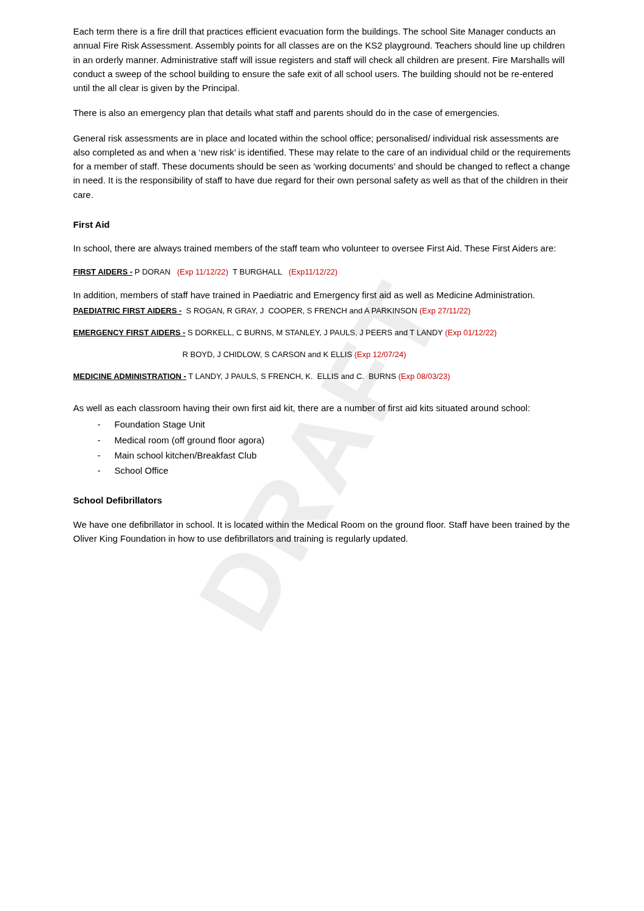Each term there is a fire drill that practices efficient evacuation form the buildings. The school Site Manager conducts an annual Fire Risk Assessment. Assembly points for all classes are on the KS2 playground. Teachers should line up children in an orderly manner. Administrative staff will issue registers and staff will check all children are present. Fire Marshalls will conduct a sweep of the school building to ensure the safe exit of all school users. The building should not be re-entered until the all clear is given by the Principal.
There is also an emergency plan that details what staff and parents should do in the case of emergencies.
General risk assessments are in place and located within the school office; personalised/ individual risk assessments are also completed as and when a ‘new risk’ is identified. These may relate to the care of an individual child or the requirements for a member of staff. These documents should be seen as ‘working documents’ and should be changed to reflect a change in need. It is the responsibility of staff to have due regard for their own personal safety as well as that of the children in their care.
First Aid
In school, there are always trained members of the staff team who volunteer to oversee First Aid. These First Aiders are:
FIRST AIDERS - P DORAN (Exp 11/12/22) T BURGHALL (Exp11/12/22)
In addition, members of staff have trained in Paediatric and Emergency first aid as well as Medicine Administration.
PAEDIATRIC FIRST AIDERS - S ROGAN, R GRAY, J COOPER, S FRENCH and A PARKINSON (Exp 27/11/22)
EMERGENCY FIRST AIDERS - S DORKELL, C BURNS, M STANLEY, J PAULS, J PEERS and T LANDY (Exp 01/12/22)
R BOYD, J CHIDLOW, S CARSON and K ELLIS (Exp 12/07/24)
MEDICINE ADMINISTRATION - T LANDY, J PAULS, S FRENCH, K. ELLIS and C. BURNS (Exp 08/03/23)
As well as each classroom having their own first aid kit, there are a number of first aid kits situated around school:
Foundation Stage Unit
Medical room (off ground floor agora)
Main school kitchen/Breakfast Club
School Office
School Defibrillators
We have one defibrillator in school. It is located within the Medical Room on the ground floor. Staff have been trained by the Oliver King Foundation in how to use defibrillators and training is regularly updated.